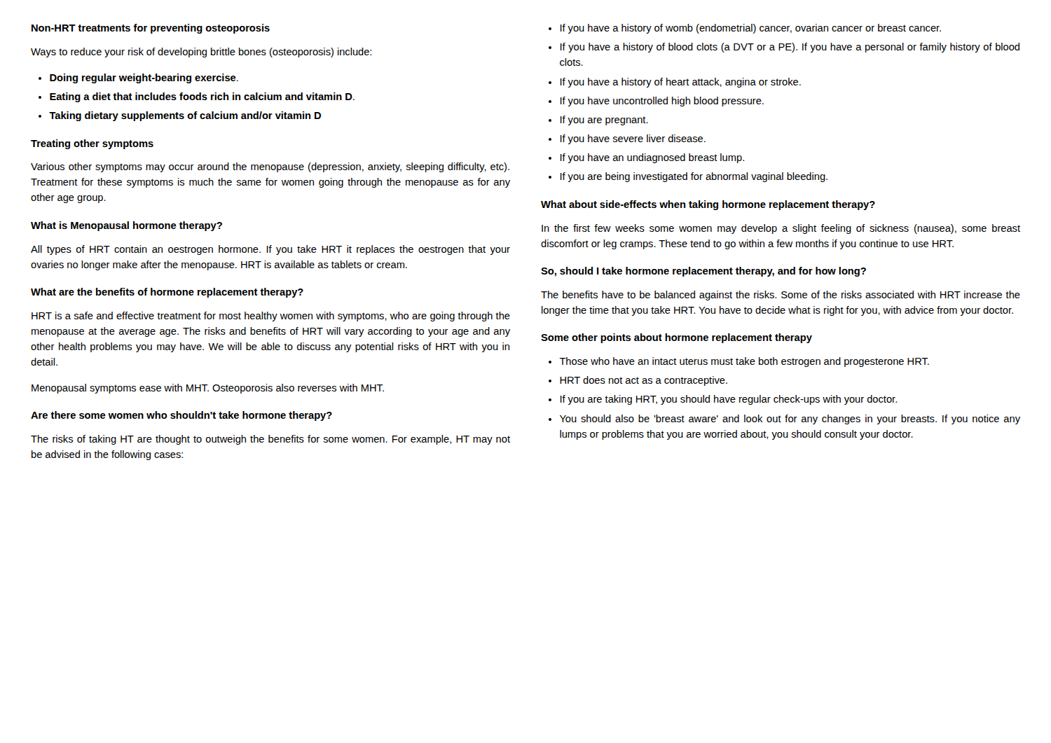Non-HRT treatments for preventing osteoporosis
Ways to reduce your risk of developing brittle bones (osteoporosis) include:
Doing regular weight-bearing exercise.
Eating a diet that includes foods rich in calcium and vitamin D.
Taking dietary supplements of calcium and/or vitamin D
Treating other symptoms
Various other symptoms may occur around the menopause (depression, anxiety, sleeping difficulty, etc). Treatment for these symptoms is much the same for women going through the menopause as for any other age group.
What is Menopausal hormone therapy?
All types of HRT contain an oestrogen hormone. If you take HRT it replaces the oestrogen that your ovaries no longer make after the menopause. HRT is available as tablets or cream.
What are the benefits of hormone replacement therapy?
HRT is a safe and effective treatment for most healthy women with symptoms, who are going through the menopause at the average age. The risks and benefits of HRT will vary according to your age and any other health problems you may have. We will be able to discuss any potential risks of HRT with you in detail.
Menopausal symptoms ease with MHT. Osteoporosis also reverses with MHT.
Are there some women who shouldn't take hormone therapy?
The risks of taking HT are thought to outweigh the benefits for some women. For example, HT may not be advised in the following cases:
If you have a history of womb (endometrial) cancer, ovarian cancer or breast cancer.
If you have a history of blood clots (a DVT or a PE). If you have a personal or family history of blood clots.
If you have a history of heart attack, angina or stroke.
If you have uncontrolled high blood pressure.
If you are pregnant.
If you have severe liver disease.
If you have an undiagnosed breast lump.
If you are being investigated for abnormal vaginal bleeding.
What about side-effects when taking hormone replacement therapy?
In the first few weeks some women may develop a slight feeling of sickness (nausea), some breast discomfort or leg cramps. These tend to go within a few months if you continue to use HRT.
So, should I take hormone replacement therapy, and for how long?
The benefits have to be balanced against the risks. Some of the risks associated with HRT increase the longer the time that you take HRT. You have to decide what is right for you, with advice from your doctor.
Some other points about hormone replacement therapy
Those who have an intact uterus must take both estrogen and progesterone HRT.
HRT does not act as a contraceptive.
If you are taking HRT, you should have regular check-ups with your doctor.
You should also be 'breast aware' and look out for any changes in your breasts. If you notice any lumps or problems that you are worried about, you should consult your doctor.